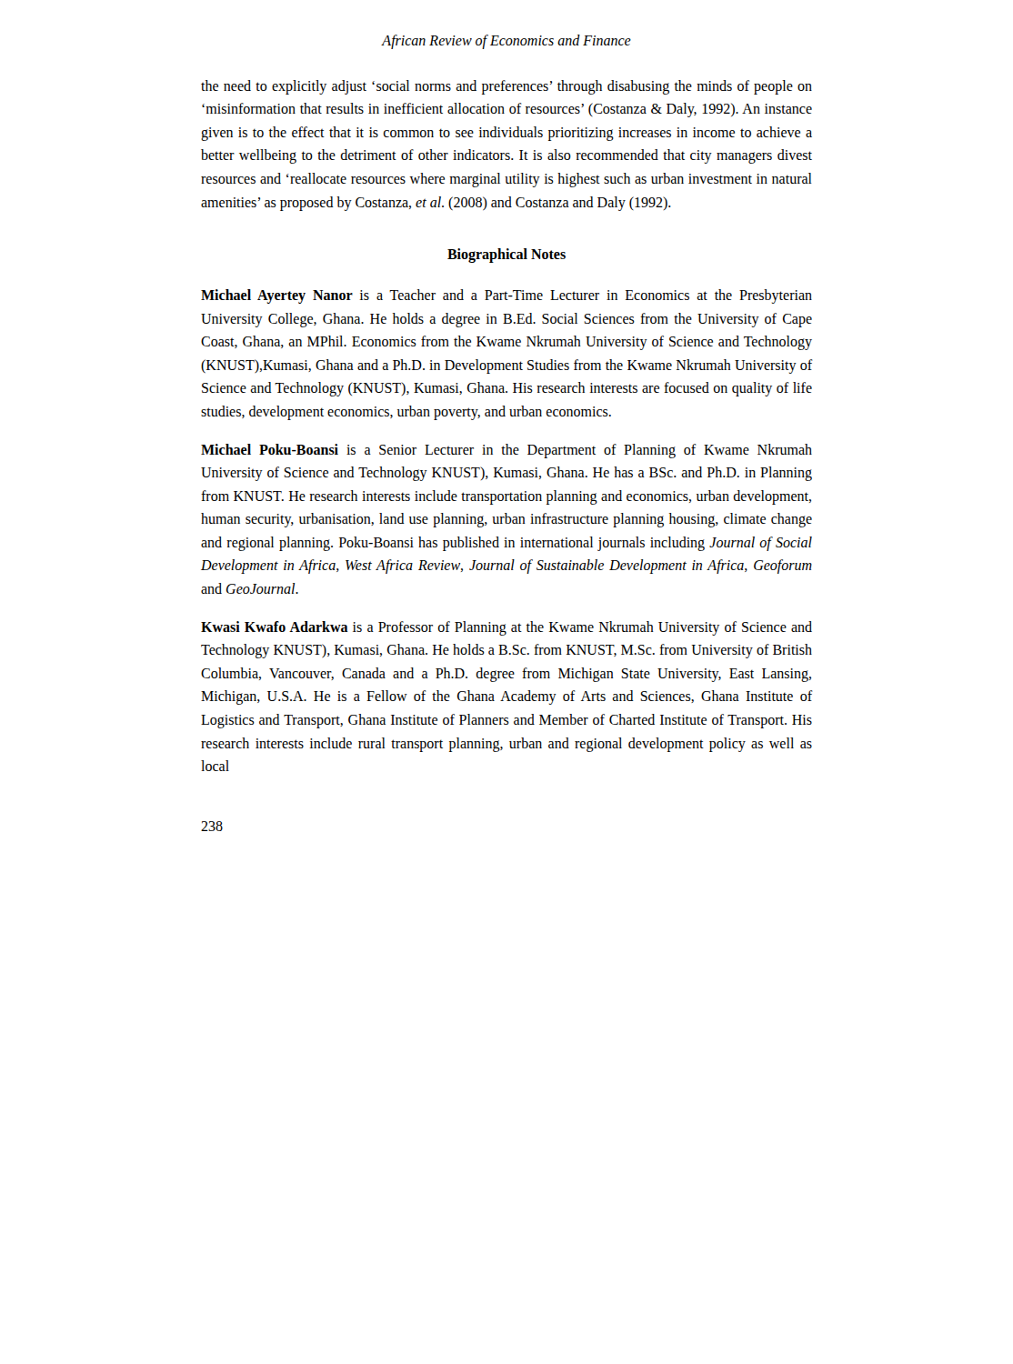African Review of Economics and Finance
the need to explicitly adjust ‘social norms and preferences’ through disabusing the minds of people on ‘misinformation that results in inefficient allocation of resources’ (Costanza & Daly, 1992). An instance given is to the effect that it is common to see individuals prioritizing increases in income to achieve a better wellbeing to the detriment of other indicators. It is also recommended that city managers divest resources and ‘reallocate resources where marginal utility is highest such as urban investment in natural amenities’ as proposed by Costanza, et al. (2008) and Costanza and Daly (1992).
Biographical Notes
Michael Ayertey Nanor is a Teacher and a Part-Time Lecturer in Economics at the Presbyterian University College, Ghana. He holds a degree in B.Ed. Social Sciences from the University of Cape Coast, Ghana, an MPhil. Economics from the Kwame Nkrumah University of Science and Technology (KNUST),Kumasi, Ghana and a Ph.D. in Development Studies from the Kwame Nkrumah University of Science and Technology (KNUST), Kumasi, Ghana. His research interests are focused on quality of life studies, development economics, urban poverty, and urban economics.
Michael Poku-Boansi is a Senior Lecturer in the Department of Planning of Kwame Nkrumah University of Science and Technology KNUST), Kumasi, Ghana. He has a BSc. and Ph.D. in Planning from KNUST. He research interests include transportation planning and economics, urban development, human security, urbanisation, land use planning, urban infrastructure planning housing, climate change and regional planning. Poku-Boansi has published in international journals including Journal of Social Development in Africa, West Africa Review, Journal of Sustainable Development in Africa, Geoforum and GeoJournal.
Kwasi Kwafo Adarkwa is a Professor of Planning at the Kwame Nkrumah University of Science and Technology KNUST), Kumasi, Ghana. He holds a B.Sc. from KNUST, M.Sc. from University of British Columbia, Vancouver, Canada and a Ph.D. degree from Michigan State University, East Lansing, Michigan, U.S.A. He is a Fellow of the Ghana Academy of Arts and Sciences, Ghana Institute of Logistics and Transport, Ghana Institute of Planners and Member of Charted Institute of Transport. His research interests include rural transport planning, urban and regional development policy as well as local
238